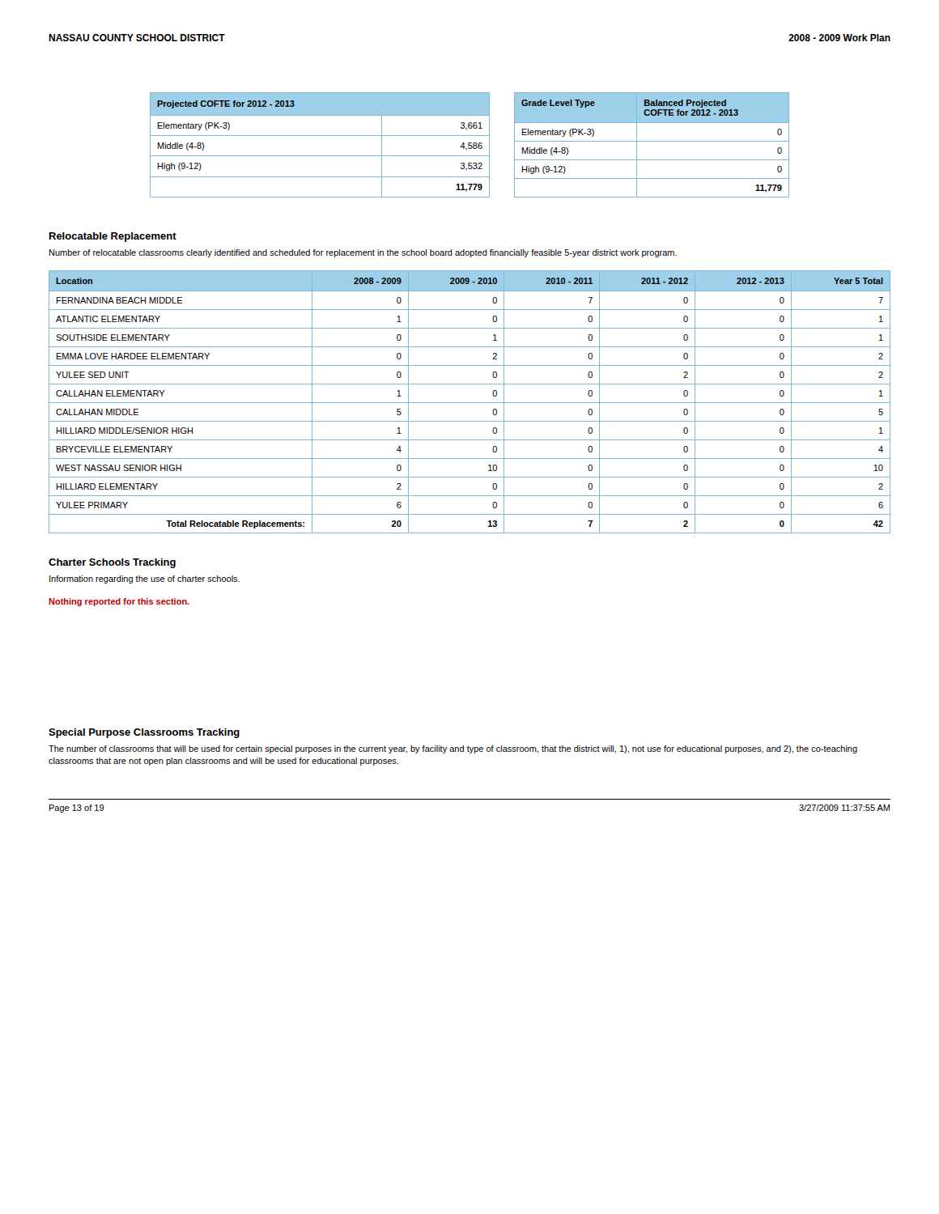NASSAU COUNTY SCHOOL DISTRICT 2008 - 2009 Work Plan
| Projected COFTE for 2012 - 2013 |
| --- |
| Elementary (PK-3) | 3,661 |
| Middle (4-8) | 4,586 |
| High (9-12) | 3,532 |
| | 11,779 |
| Grade Level Type | Balanced Projected COFTE for 2012 - 2013 |
| --- | --- |
| Elementary (PK-3) | 0 |
| Middle (4-8) | 0 |
| High (9-12) | 0 |
| | 11,779 |
Relocatable Replacement
Number of relocatable classrooms clearly identified and scheduled for replacement in the school board adopted financially feasible 5-year district work program.
| Location | 2008 - 2009 | 2009 - 2010 | 2010 - 2011 | 2011 - 2012 | 2012 - 2013 | Year 5 Total |
| --- | --- | --- | --- | --- | --- | --- |
| FERNANDINA BEACH MIDDLE | 0 | 0 | 7 | 0 | 0 | 7 |
| ATLANTIC ELEMENTARY | 1 | 0 | 0 | 0 | 0 | 1 |
| SOUTHSIDE ELEMENTARY | 0 | 1 | 0 | 0 | 0 | 1 |
| EMMA LOVE HARDEE ELEMENTARY | 0 | 2 | 0 | 0 | 0 | 2 |
| YULEE SED UNIT | 0 | 0 | 0 | 2 | 0 | 2 |
| CALLAHAN ELEMENTARY | 1 | 0 | 0 | 0 | 0 | 1 |
| CALLAHAN MIDDLE | 5 | 0 | 0 | 0 | 0 | 5 |
| HILLIARD MIDDLE/SENIOR HIGH | 1 | 0 | 0 | 0 | 0 | 1 |
| BRYCEVILLE ELEMENTARY | 4 | 0 | 0 | 0 | 0 | 4 |
| WEST NASSAU SENIOR HIGH | 0 | 10 | 0 | 0 | 0 | 10 |
| HILLIARD ELEMENTARY | 2 | 0 | 0 | 0 | 0 | 2 |
| YULEE PRIMARY | 6 | 0 | 0 | 0 | 0 | 6 |
| Total Relocatable Replacements: | 20 | 13 | 7 | 2 | 0 | 42 |
Charter Schools Tracking
Information regarding the use of charter schools.
Nothing reported for this section.
Special Purpose Classrooms Tracking
The number of classrooms that will be used for certain special purposes in the current year, by facility and type of classroom, that the district will, 1), not use for educational purposes, and 2), the co-teaching classrooms that are not open plan classrooms and will be used for educational purposes.
Page 13 of 19 3/27/2009 11:37:55 AM